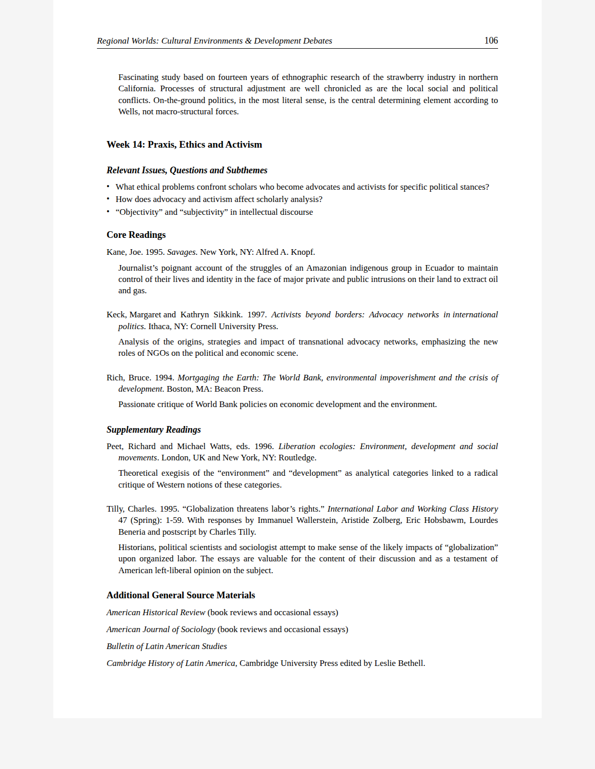Regional Worlds: Cultural Environments & Development Debates 106
Fascinating study based on fourteen years of ethnographic research of the strawberry industry in northern California. Processes of structural adjustment are well chronicled as are the local social and political conflicts. On-the-ground politics, in the most literal sense, is the central determining element according to Wells, not macro-structural forces.
Week 14: Praxis, Ethics and Activism
Relevant Issues, Questions and Subthemes
What ethical problems confront scholars who become advocates and activists for specific political stances?
How does advocacy and activism affect scholarly analysis?
“Objectivity” and “subjectivity” in intellectual discourse
Core Readings
Kane, Joe. 1995. Savages. New York, NY: Alfred A. Knopf.
Journalist’s poignant account of the struggles of an Amazonian indigenous group in Ecuador to maintain control of their lives and identity in the face of major private and public intrusions on their land to extract oil and gas.
Keck, Margaret and Kathryn Sikkink. 1997. Activists beyond borders: Advocacy networks in international politics. Ithaca, NY: Cornell University Press.
Analysis of the origins, strategies and impact of transnational advocacy networks, emphasizing the new roles of NGOs on the political and economic scene.
Rich, Bruce. 1994. Mortgaging the Earth: The World Bank, environmental impoverishment and the crisis of development. Boston, MA: Beacon Press.
Passionate critique of World Bank policies on economic development and the environment.
Supplementary Readings
Peet, Richard and Michael Watts, eds. 1996. Liberation ecologies: Environment, development and social movements. London, UK and New York, NY: Routledge.
Theoretical exegisis of the “environment” and “development” as analytical categories linked to a radical critique of Western notions of these categories.
Tilly, Charles. 1995. “Globalization threatens labor’s rights.” International Labor and Working Class History 47 (Spring): 1-59. With responses by Immanuel Wallerstein, Aristide Zolberg, Eric Hobsbawm, Lourdes Beneria and postscript by Charles Tilly.
Historians, political scientists and sociologist attempt to make sense of the likely impacts of “globalization” upon organized labor. The essays are valuable for the content of their discussion and as a testament of American left-liberal opinion on the subject.
Additional General Source Materials
American Historical Review (book reviews and occasional essays)
American Journal of Sociology (book reviews and occasional essays)
Bulletin of Latin American Studies
Cambridge History of Latin America, Cambridge University Press edited by Leslie Bethell.